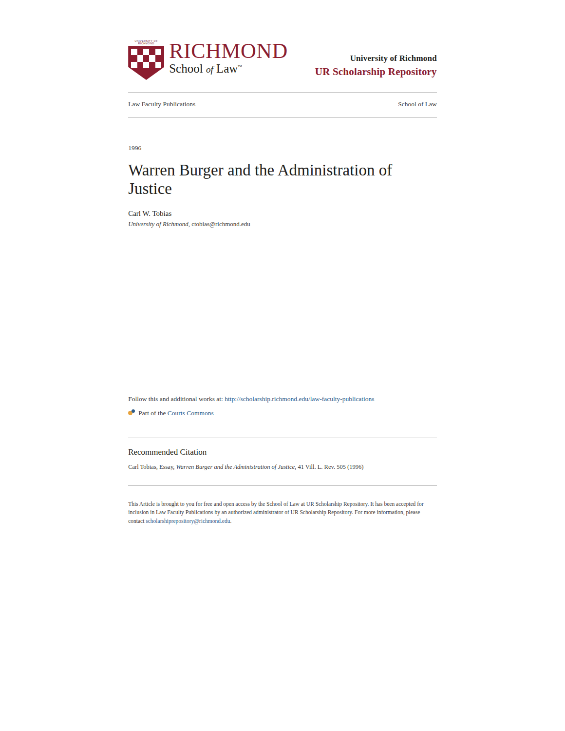UNIVERSITY OF
RICHMOND
RICHMOND
School of Law™
University of Richmond
UR Scholarship Repository
Law Faculty Publications
School of Law
1996
Warren Burger and the Administration of Justice
Carl W. Tobias
University of Richmond, ctobias@richmond.edu
Follow this and additional works at: http://scholarship.richmond.edu/law-faculty-publications
Part of the Courts Commons
Recommended Citation
Carl Tobias, Essay, Warren Burger and the Administration of Justice, 41 Vill. L. Rev. 505 (1996)
This Article is brought to you for free and open access by the School of Law at UR Scholarship Repository. It has been accepted for inclusion in Law Faculty Publications by an authorized administrator of UR Scholarship Repository. For more information, please contact scholarshiprepository@richmond.edu.